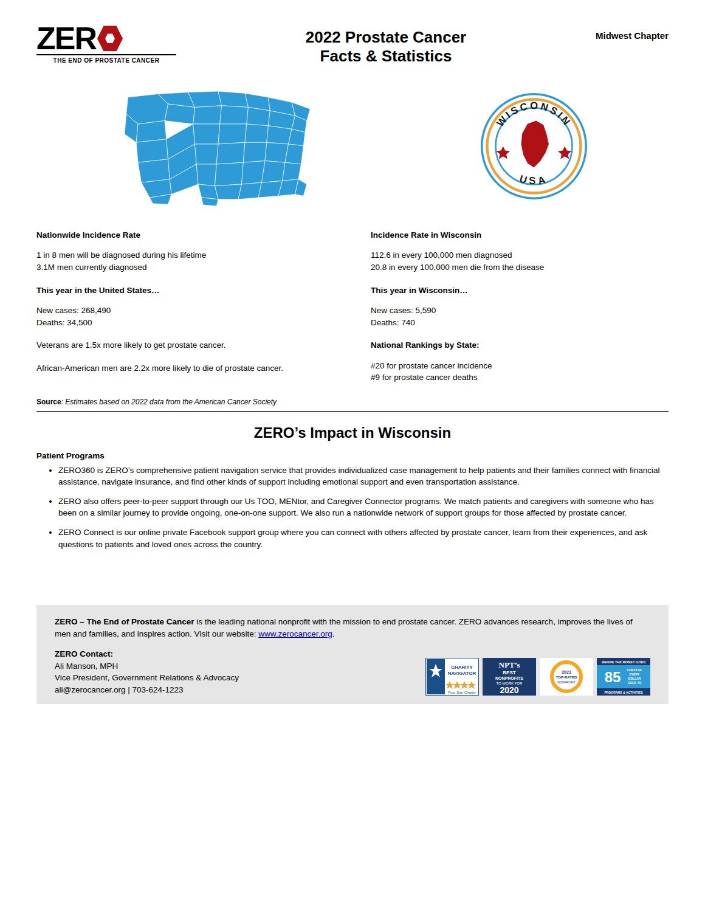ZER
THE END OF PROSTATE CANCER
2022 Prostate Cancer
Facts & Statistics
Midwest Chapter
WISCONSIN USA
Nationwide Incidence Rate
1 in 8 men will be diagnosed during his lifetime
3.1M men currently diagnosed
This year in the United States…
New cases: 268,490
Deaths: 34,500
Veterans are 1.5x more likely to get prostate cancer.
African-American men are 2.2x more likely to die of prostate cancer.
Incidence Rate in Wisconsin
112.6 in every 100,000 men diagnosed
20.8 in every 100,000 men die from the disease
This year in Wisconsin…
New cases: 5,590
Deaths: 740
National Rankings by State:
#20 for prostate cancer incidence
#9 for prostate cancer deaths
Source: Estimates based on 2022 data from the American Cancer Society
ZERO’s Impact in Wisconsin
Patient Programs
ZERO360 is ZERO’s comprehensive patient navigation service that provides individualized case management to help patients and their families connect with financial assistance, navigate insurance, and find other kinds of support including emotional support and even transportation assistance.
ZERO also offers peer-to-peer support through our Us TOO, MENtor, and Caregiver Connector programs. We match patients and caregivers with someone who has been on a similar journey to provide ongoing, one-on-one support. We also run a nationwide network of support groups for those affected by prostate cancer.
ZERO Connect is our online private Facebook support group where you can connect with others affected by prostate cancer, learn from their experiences, and ask questions to patients and loved ones across the country.
ZERO – The End of Prostate Cancer is the leading national nonprofit with the mission to end prostate cancer. ZERO advances research, improves the lives of men and families, and inspires action. Visit our website: www.zerocancer.org.
ZERO Contact:
Ali Manson, MPH
Vice President, Government Relations & Advocacy
ali@zerocancer.org | 703-624-1223
CHARITY NAVIGATOR Four Star Charity NPT’s BEST NONPROFITS TO WORK FOR 2020 2021 TOP-RATED NONPROFIT WHERE THE MONEY GOES 85 CENTS OF EVERY DOLLAR GOES TO PROGRAMS & ACTIVITIES